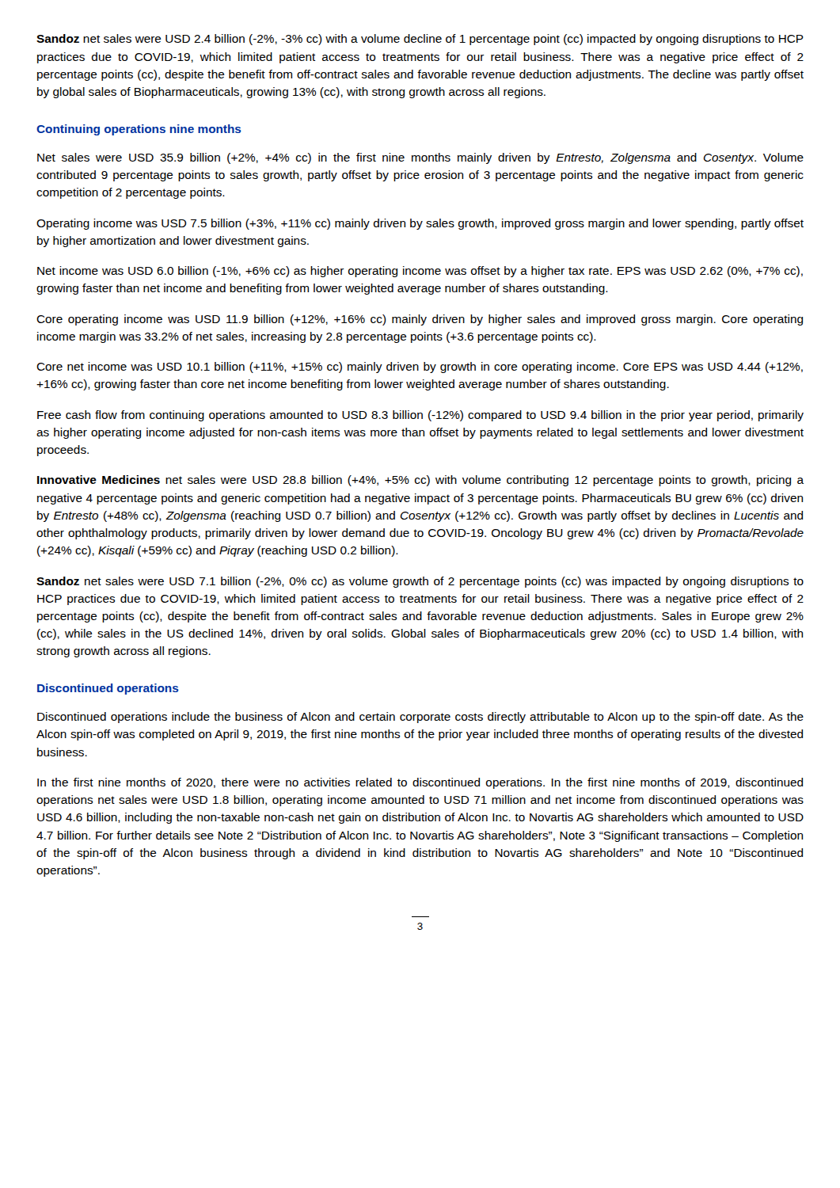Sandoz net sales were USD 2.4 billion (-2%, -3% cc) with a volume decline of 1 percentage point (cc) impacted by ongoing disruptions to HCP practices due to COVID-19, which limited patient access to treatments for our retail business. There was a negative price effect of 2 percentage points (cc), despite the benefit from off-contract sales and favorable revenue deduction adjustments. The decline was partly offset by global sales of Biopharmaceuticals, growing 13% (cc), with strong growth across all regions.
Continuing operations nine months
Net sales were USD 35.9 billion (+2%, +4% cc) in the first nine months mainly driven by Entresto, Zolgensma and Cosentyx. Volume contributed 9 percentage points to sales growth, partly offset by price erosion of 3 percentage points and the negative impact from generic competition of 2 percentage points.
Operating income was USD 7.5 billion (+3%, +11% cc) mainly driven by sales growth, improved gross margin and lower spending, partly offset by higher amortization and lower divestment gains.
Net income was USD 6.0 billion (-1%, +6% cc) as higher operating income was offset by a higher tax rate. EPS was USD 2.62 (0%, +7% cc), growing faster than net income and benefiting from lower weighted average number of shares outstanding.
Core operating income was USD 11.9 billion (+12%, +16% cc) mainly driven by higher sales and improved gross margin. Core operating income margin was 33.2% of net sales, increasing by 2.8 percentage points (+3.6 percentage points cc).
Core net income was USD 10.1 billion (+11%, +15% cc) mainly driven by growth in core operating income. Core EPS was USD 4.44 (+12%, +16% cc), growing faster than core net income benefiting from lower weighted average number of shares outstanding.
Free cash flow from continuing operations amounted to USD 8.3 billion (-12%) compared to USD 9.4 billion in the prior year period, primarily as higher operating income adjusted for non-cash items was more than offset by payments related to legal settlements and lower divestment proceeds.
Innovative Medicines net sales were USD 28.8 billion (+4%, +5% cc) with volume contributing 12 percentage points to growth, pricing a negative 4 percentage points and generic competition had a negative impact of 3 percentage points. Pharmaceuticals BU grew 6% (cc) driven by Entresto (+48% cc), Zolgensma (reaching USD 0.7 billion) and Cosentyx (+12% cc). Growth was partly offset by declines in Lucentis and other ophthalmology products, primarily driven by lower demand due to COVID-19. Oncology BU grew 4% (cc) driven by Promacta/Revolade (+24% cc), Kisqali (+59% cc) and Piqray (reaching USD 0.2 billion).
Sandoz net sales were USD 7.1 billion (-2%, 0% cc) as volume growth of 2 percentage points (cc) was impacted by ongoing disruptions to HCP practices due to COVID-19, which limited patient access to treatments for our retail business. There was a negative price effect of 2 percentage points (cc), despite the benefit from off-contract sales and favorable revenue deduction adjustments. Sales in Europe grew 2% (cc), while sales in the US declined 14%, driven by oral solids. Global sales of Biopharmaceuticals grew 20% (cc) to USD 1.4 billion, with strong growth across all regions.
Discontinued operations
Discontinued operations include the business of Alcon and certain corporate costs directly attributable to Alcon up to the spin-off date. As the Alcon spin-off was completed on April 9, 2019, the first nine months of the prior year included three months of operating results of the divested business.
In the first nine months of 2020, there were no activities related to discontinued operations. In the first nine months of 2019, discontinued operations net sales were USD 1.8 billion, operating income amounted to USD 71 million and net income from discontinued operations was USD 4.6 billion, including the non-taxable non-cash net gain on distribution of Alcon Inc. to Novartis AG shareholders which amounted to USD 4.7 billion. For further details see Note 2 “Distribution of Alcon Inc. to Novartis AG shareholders”, Note 3 “Significant transactions – Completion of the spin-off of the Alcon business through a dividend in kind distribution to Novartis AG shareholders” and Note 10 “Discontinued operations”.
3